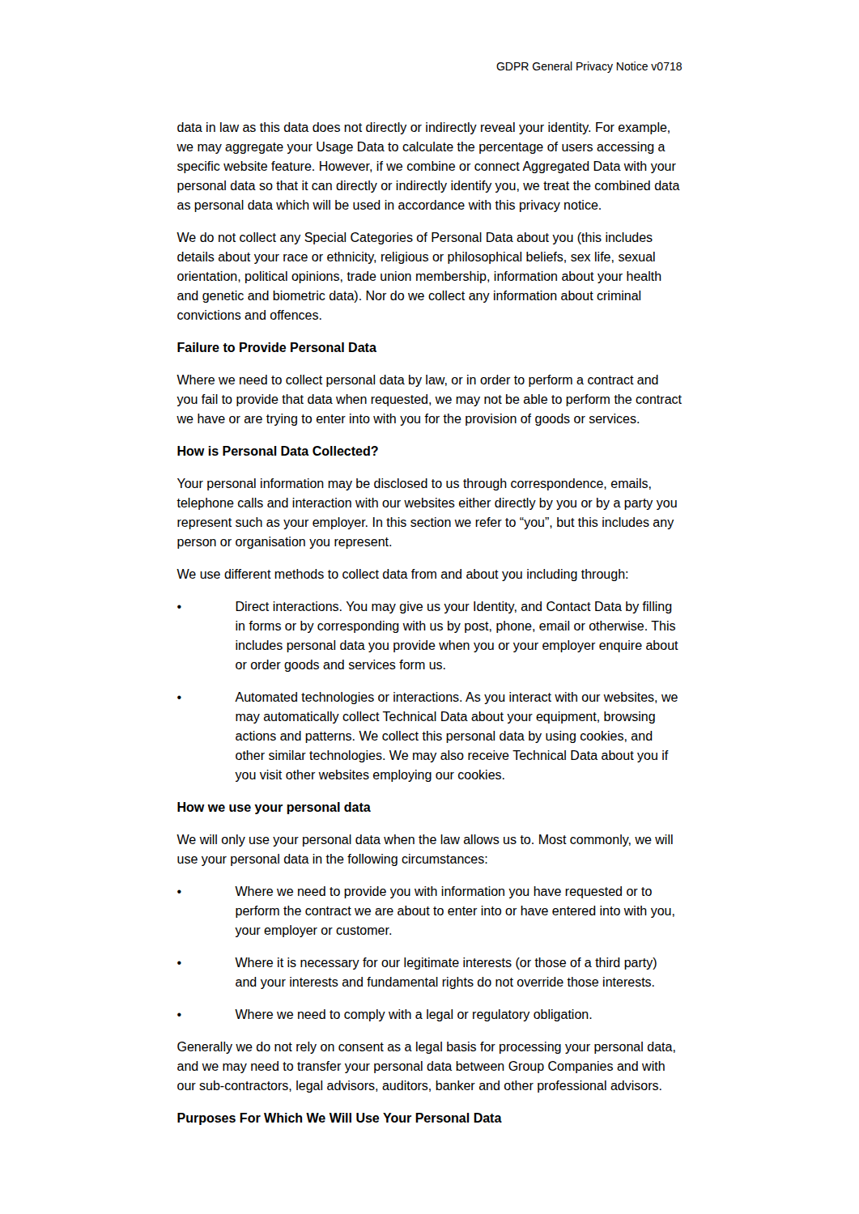GDPR General Privacy Notice v0718
data in law as this data does not directly or indirectly reveal your identity. For example, we may aggregate your Usage Data to calculate the percentage of users accessing a specific website feature. However, if we combine or connect Aggregated Data with your personal data so that it can directly or indirectly identify you, we treat the combined data as personal data which will be used in accordance with this privacy notice.
We do not collect any Special Categories of Personal Data about you (this includes details about your race or ethnicity, religious or philosophical beliefs, sex life, sexual orientation, political opinions, trade union membership, information about your health and genetic and biometric data). Nor do we collect any information about criminal convictions and offences.
Failure to Provide Personal Data
Where we need to collect personal data by law, or in order to perform a contract and you fail to provide that data when requested, we may not be able to perform the contract we have or are trying to enter into with you for the provision of goods or services.
How is Personal Data Collected?
Your personal information may be disclosed to us through correspondence, emails, telephone calls and interaction with our websites either directly by you or by a party you represent such as your employer. In this section we refer to “you”, but this includes any person or organisation you represent.
We use different methods to collect data from and about you including through:
Direct interactions. You may give us your Identity, and Contact Data by filling in forms or by corresponding with us by post, phone, email or otherwise. This includes personal data you provide when you or your employer enquire about or order goods and services form us.
Automated technologies or interactions. As you interact with our websites, we may automatically collect Technical Data about your equipment, browsing actions and patterns. We collect this personal data by using cookies, and other similar technologies. We may also receive Technical Data about you if you visit other websites employing our cookies.
How we use your personal data
We will only use your personal data when the law allows us to. Most commonly, we will use your personal data in the following circumstances:
Where we need to provide you with information you have requested or to perform the contract we are about to enter into or have entered into with you, your employer or customer.
Where it is necessary for our legitimate interests (or those of a third party) and your interests and fundamental rights do not override those interests.
Where we need to comply with a legal or regulatory obligation.
Generally we do not rely on consent as a legal basis for processing your personal data, and we may need to transfer your personal data between Group Companies and with our sub-contractors, legal advisors, auditors, banker and other professional advisors.
Purposes For Which We Will Use Your Personal Data